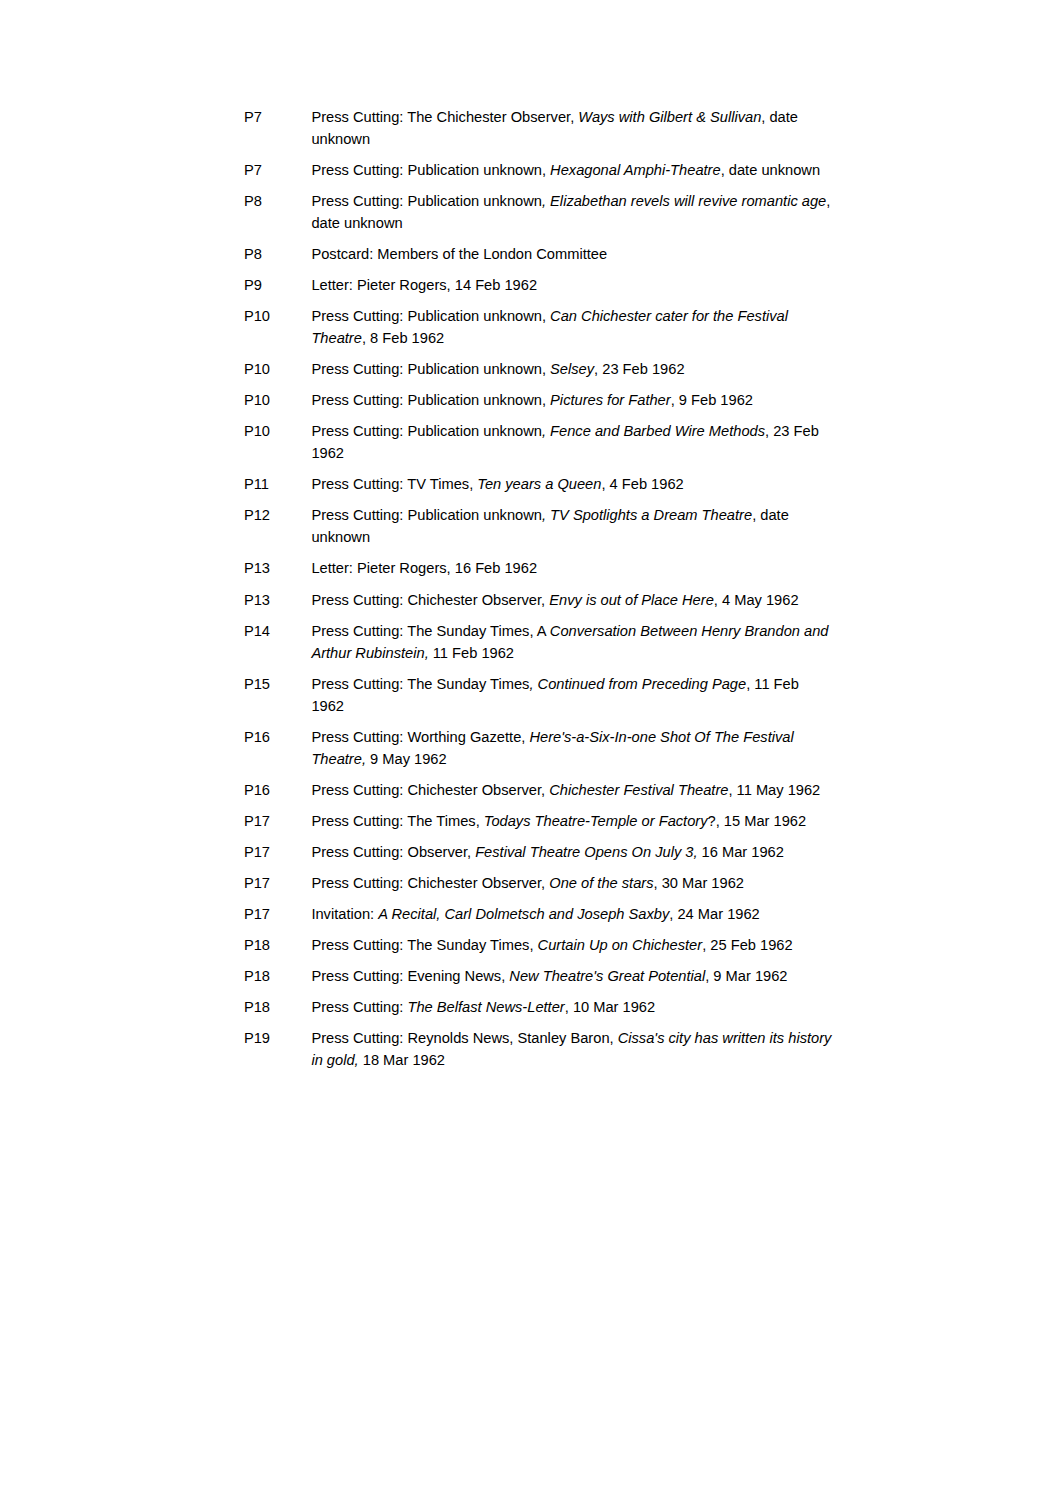| P7 | Press Cutting: The Chichester Observer, Ways with Gilbert & Sullivan , date unknown |
| P7 | Press Cutting: Publication unknown, Hexagonal Amphi-Theatre , date unknown |
| P8 | Press Cutting: Publication unknown , Elizabethan revels will revive romantic age , date unknown |
| P8 | Postcard: Members of the London Committee |
| P9 | Letter: Pieter Rogers, 14 Feb 1962 |
| P10 | Press Cutting: Publication unknown, Can Chichester cater for the Festival Theatre , 8 Feb 1962 |
| P10 | Press Cutting: Publication unknown, Selsey , 23 Feb 1962 |
| P10 | Press Cutting: Publication unknown, Pictures for Father , 9 Feb 1962 |
| P10 | Press Cutting: Publication unknown , Fence and Barbed Wire Methods , 23 Feb 1962 |
| P11 | Press Cutting: TV Times, Ten years a Queen , 4 Feb 1962 |
| P12 | Press Cutting: Publication unknown , TV Spotlights a Dream Theatre , date unknown |
| P13 | Letter: Pieter Rogers, 16 Feb 1962 |
| P13 | Press Cutting: Chichester Observer, Envy is out of Place Here , 4 May 1962 |
| P14 | Press Cutting: The Sunday Times, A Conversation Between Henry Brandon and Arthur Rubinstein, 11 Feb 1962 |
| P15 | Press Cutting: The Sunday Times , Continued from Preceding Page , 11 Feb 1962 |
| P16 | Press Cutting: Worthing Gazette, Here's-a-Six-In-one Shot Of The Festival Theatre, 9 May 1962 |
| P16 | Press Cutting: Chichester Observer, Chichester Festival Theatre , 11 May 1962 |
| P17 | Press Cutting: The Times, Todays Theatre-Temple or Factory ?, 15 Mar 1962 |
| P17 | Press Cutting: Observer, Festival Theatre Opens On July 3, 16 Mar 1962 |
| P17 | Press Cutting: Chichester Observer, One of the stars , 30 Mar 1962 |
| P17 | Invitation: A Recital, Carl Dolmetsch and Joseph Saxby , 24 Mar 1962 |
| P18 | Press Cutting: The Sunday Times, Curtain Up on Chichester , 25 Feb 1962 |
| P18 | Press Cutting: Evening News, New Theatre's Great Potential , 9 Mar 1962 |
| P18 | Press Cutting: The Belfast News-Letter , 10 Mar 1962 |
| P19 | Press Cutting: Reynolds News, Stanley Baron, Cissa's city has written its history in gold, 18 Mar 1962 |